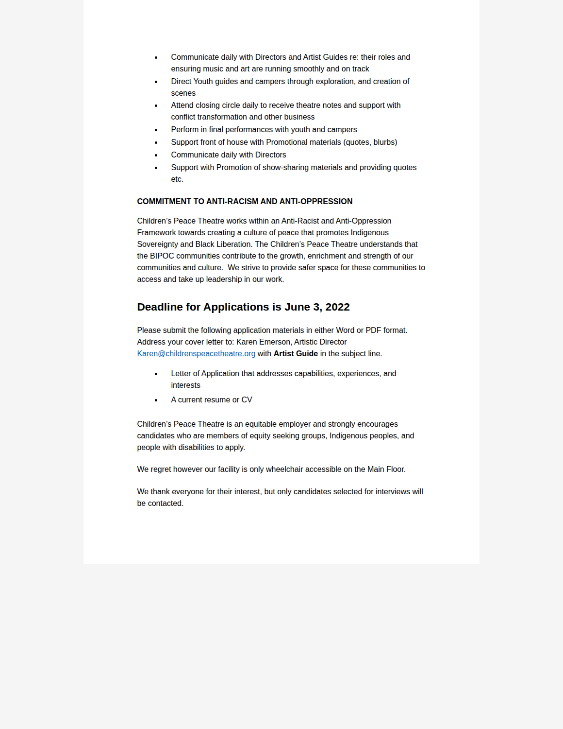Communicate daily with Directors and Artist Guides re: their roles and ensuring music and art are running smoothly and on track
Direct Youth guides and campers through exploration, and creation of scenes
Attend closing circle daily to receive theatre notes and support with conflict transformation and other business
Perform in final performances with youth and campers
Support front of house with Promotional materials (quotes, blurbs)
Communicate daily with Directors
Support with Promotion of show-sharing materials and providing quotes etc.
COMMITMENT TO ANTI-RACISM AND ANTI-OPPRESSION
Children’s Peace Theatre works within an Anti-Racist and Anti-Oppression Framework towards creating a culture of peace that promotes Indigenous Sovereignty and Black Liberation. The Children’s Peace Theatre understands that the BIPOC communities contribute to the growth, enrichment and strength of our communities and culture. We strive to provide safer space for these communities to access and take up leadership in our work.
Deadline for Applications is June 3, 2022
Please submit the following application materials in either Word or PDF format. Address your cover letter to: Karen Emerson, Artistic Director Karen@childrenspeacetheatre.org with Artist Guide in the subject line.
Letter of Application that addresses capabilities, experiences, and interests
A current resume or CV
Children’s Peace Theatre is an equitable employer and strongly encourages candidates who are members of equity seeking groups, Indigenous peoples, and people with disabilities to apply.
We regret however our facility is only wheelchair accessible on the Main Floor.
We thank everyone for their interest, but only candidates selected for interviews will be contacted.